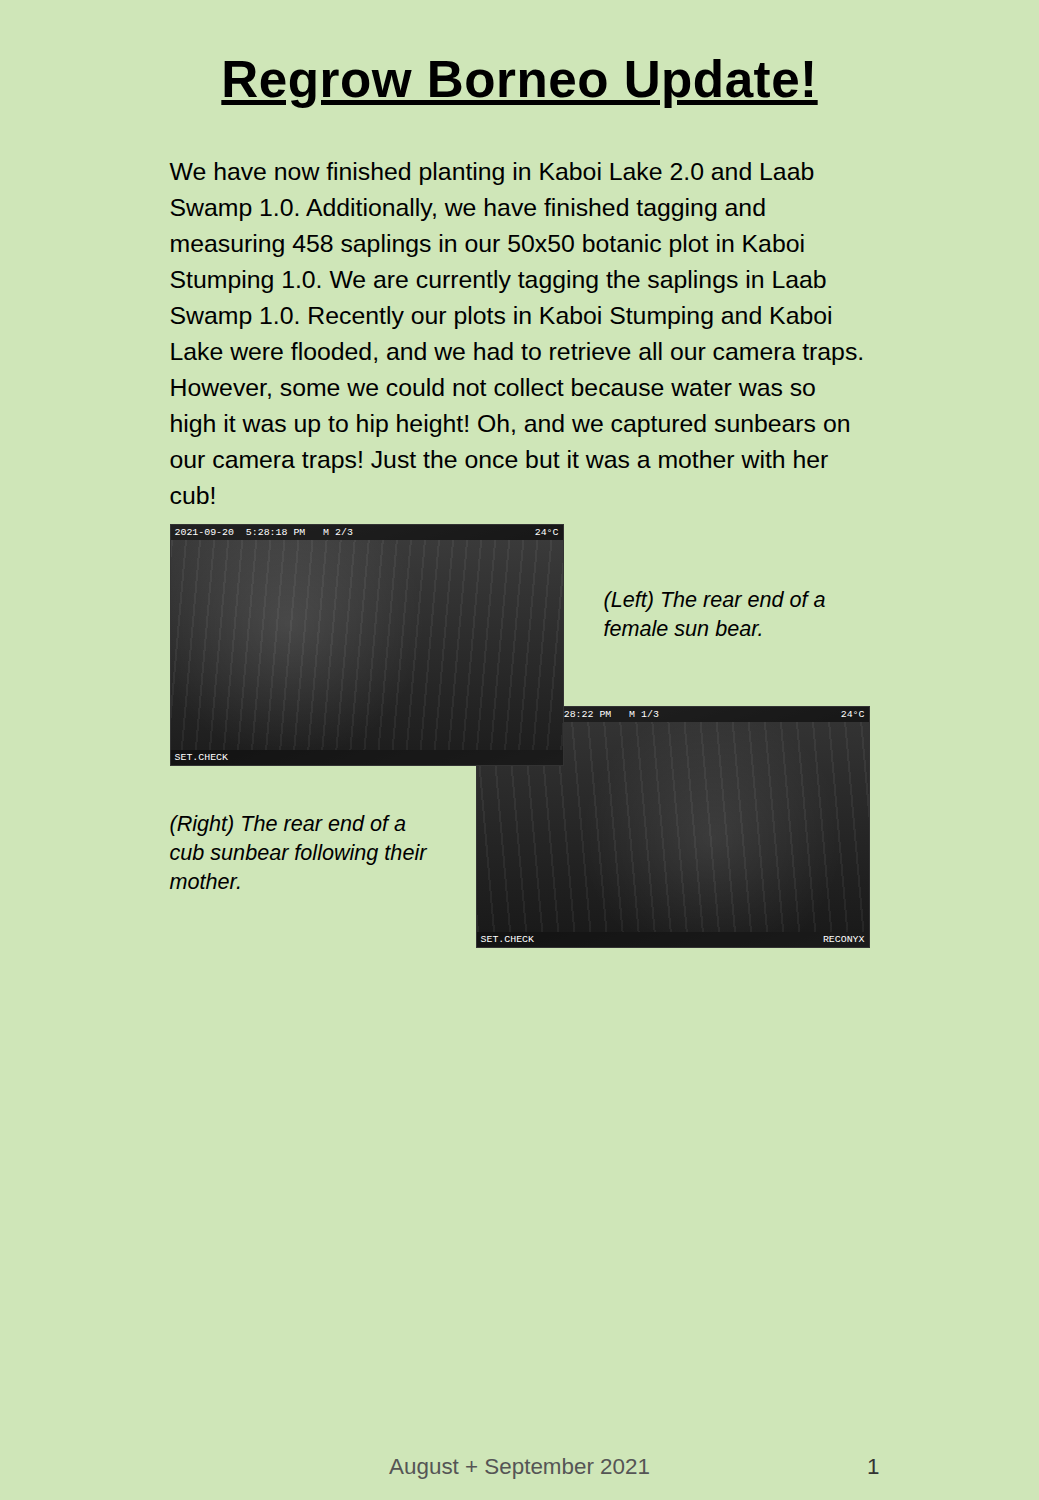Regrow Borneo Update!
We have now finished planting in Kaboi Lake 2.0 and Laab Swamp 1.0. Additionally, we have finished tagging and measuring 458 saplings in our 50x50 botanic plot in Kaboi Stumping 1.0. We are currently tagging the saplings in Laab Swamp 1.0. Recently our plots in Kaboi Stumping and Kaboi Lake were flooded, and we had to retrieve all our camera traps. However, some we could not collect because water was so high it was up to hip height! Oh, and we captured sunbears on our camera traps! Just the once but it was a mother with her cub!
2021-09-20 5:28:18 PM M 2/3 24°C
SET.CHECK
(Left) The rear end of a female sun bear.
2021-09-20 5:28:22 PM M 1/3 24°C
SET.CHECK RECONYX
(Right) The rear end of a cub sunbear following their mother.
August + September 2021
1